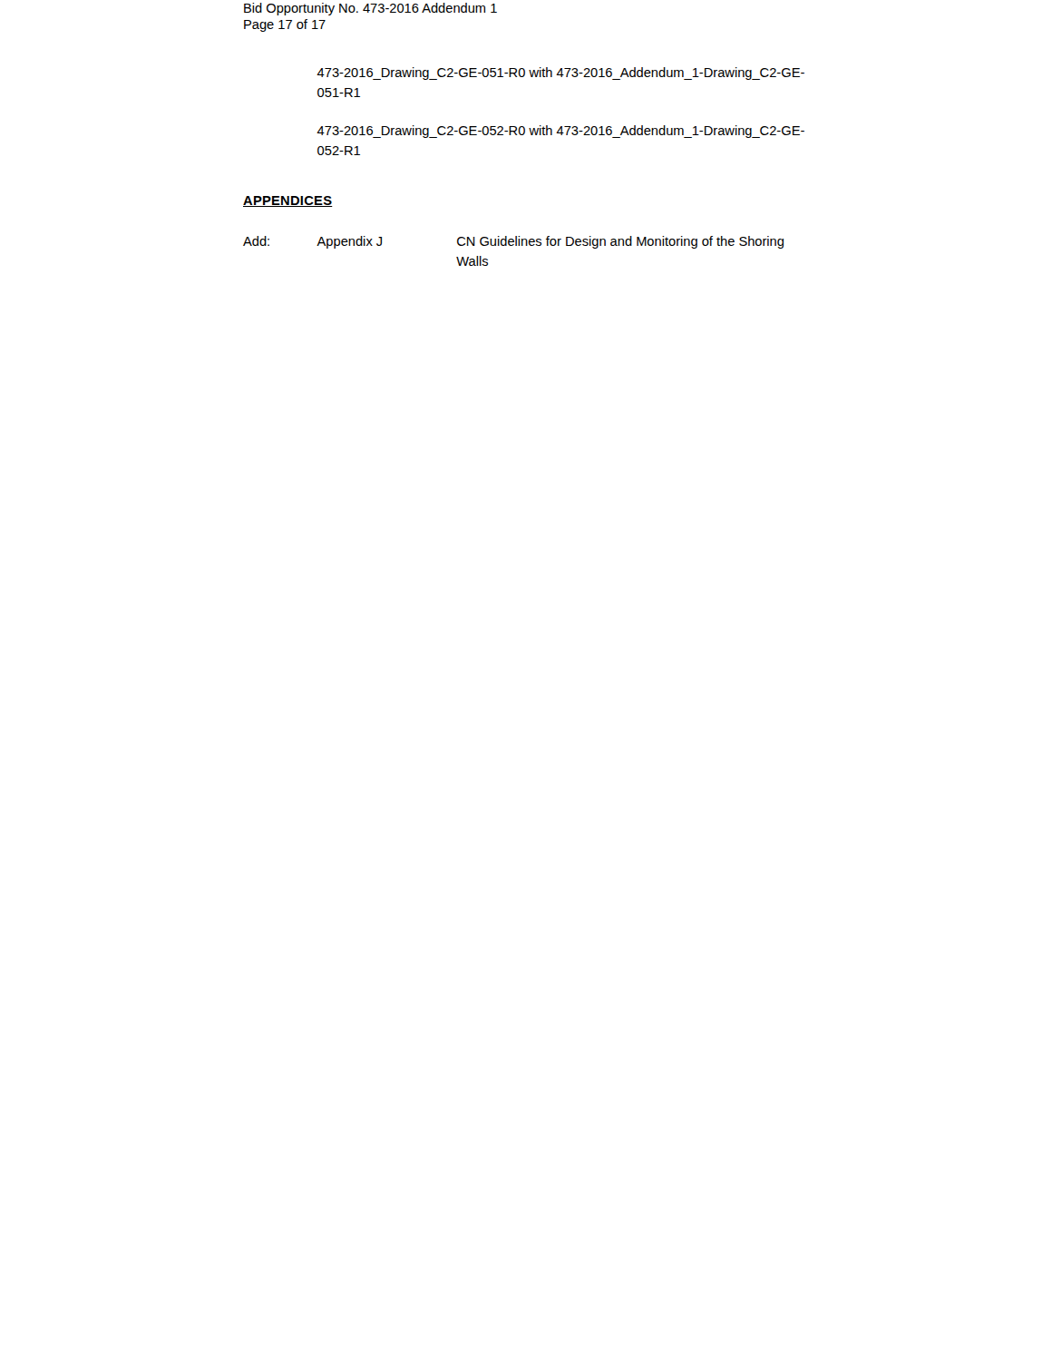Bid Opportunity No. 473-2016 Addendum 1
Page 17 of 17
473-2016_Drawing_C2-GE-051-R0 with 473-2016_Addendum_1-Drawing_C2-GE-051-R1
473-2016_Drawing_C2-GE-052-R0 with 473-2016_Addendum_1-Drawing_C2-GE-052-R1
APPENDICES
| Add: | Appendix J | CN Guidelines for Design and Monitoring of the Shoring Walls |